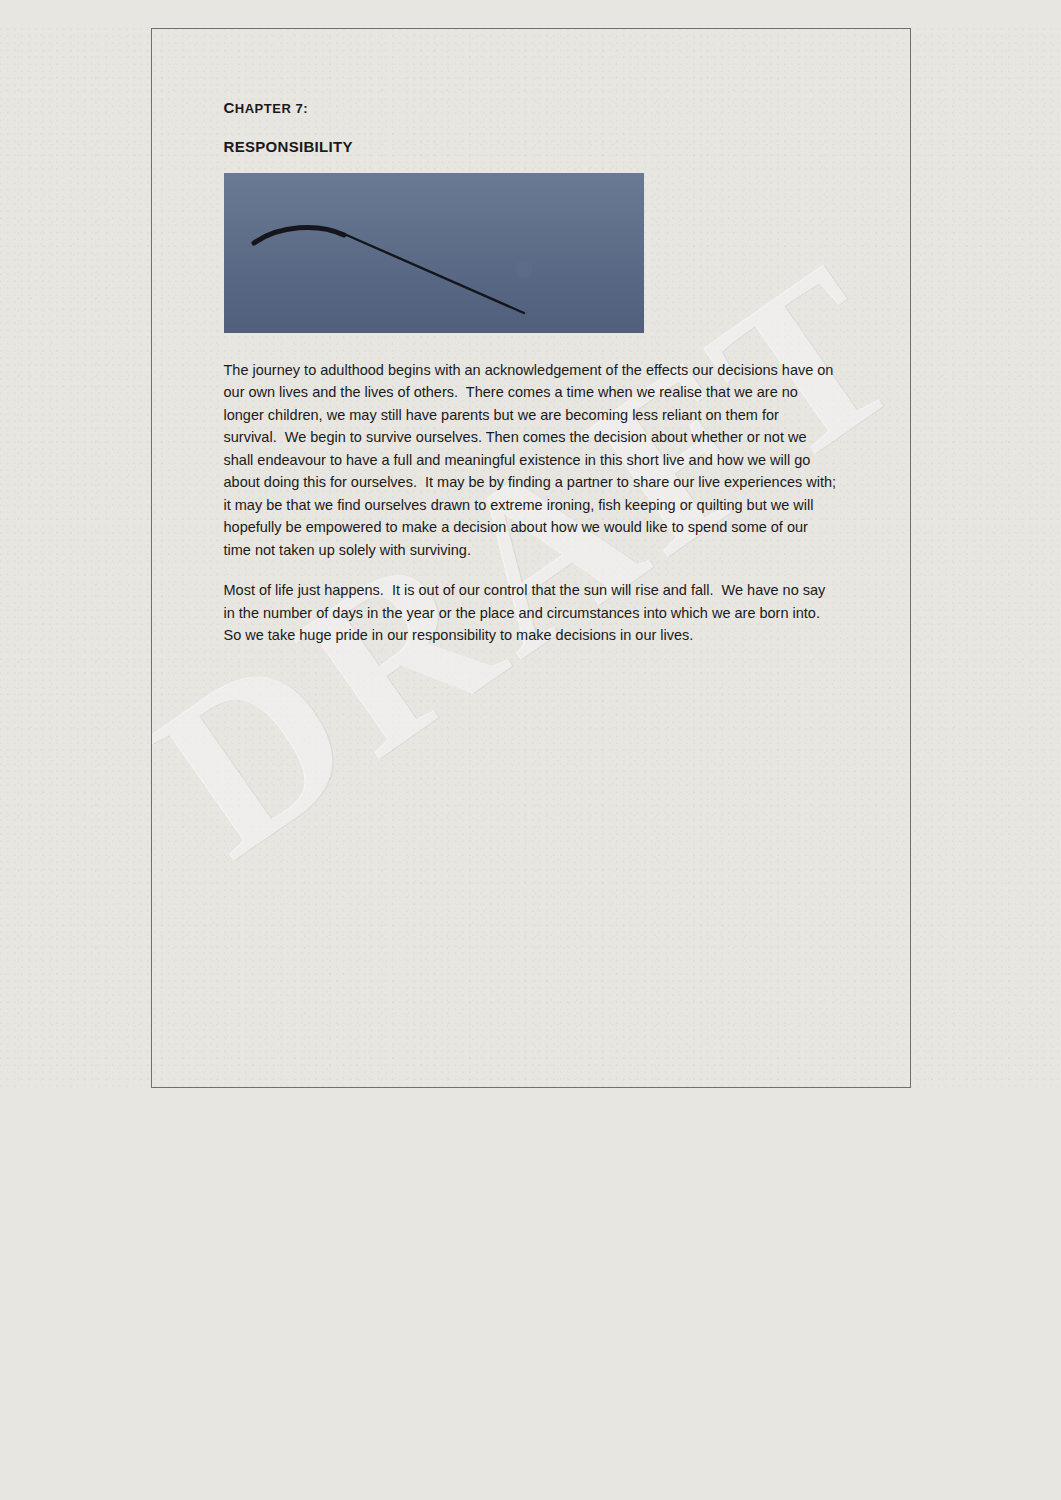DRAFT
CHAPTER 7:
RESPONSIBILITY
The journey to adulthood begins with an acknowledgement of the effects our decisions have on our own lives and the lives of others. There comes a time when we realise that we are no longer children, we may still have parents but we are becoming less reliant on them for survival. We begin to survive ourselves. Then comes the decision about whether or not we shall endeavour to have a full and meaningful existence in this short live and how we will go about doing this for ourselves. It may be by finding a partner to share our live experiences with; it may be that we find ourselves drawn to extreme ironing, fish keeping or quilting but we will hopefully be empowered to make a decision about how we would like to spend some of our time not taken up solely with surviving.
Most of life just happens. It is out of our control that the sun will rise and fall. We have no say in the number of days in the year or the place and circumstances into which we are born into. So we take huge pride in our responsibility to make decisions in our lives.